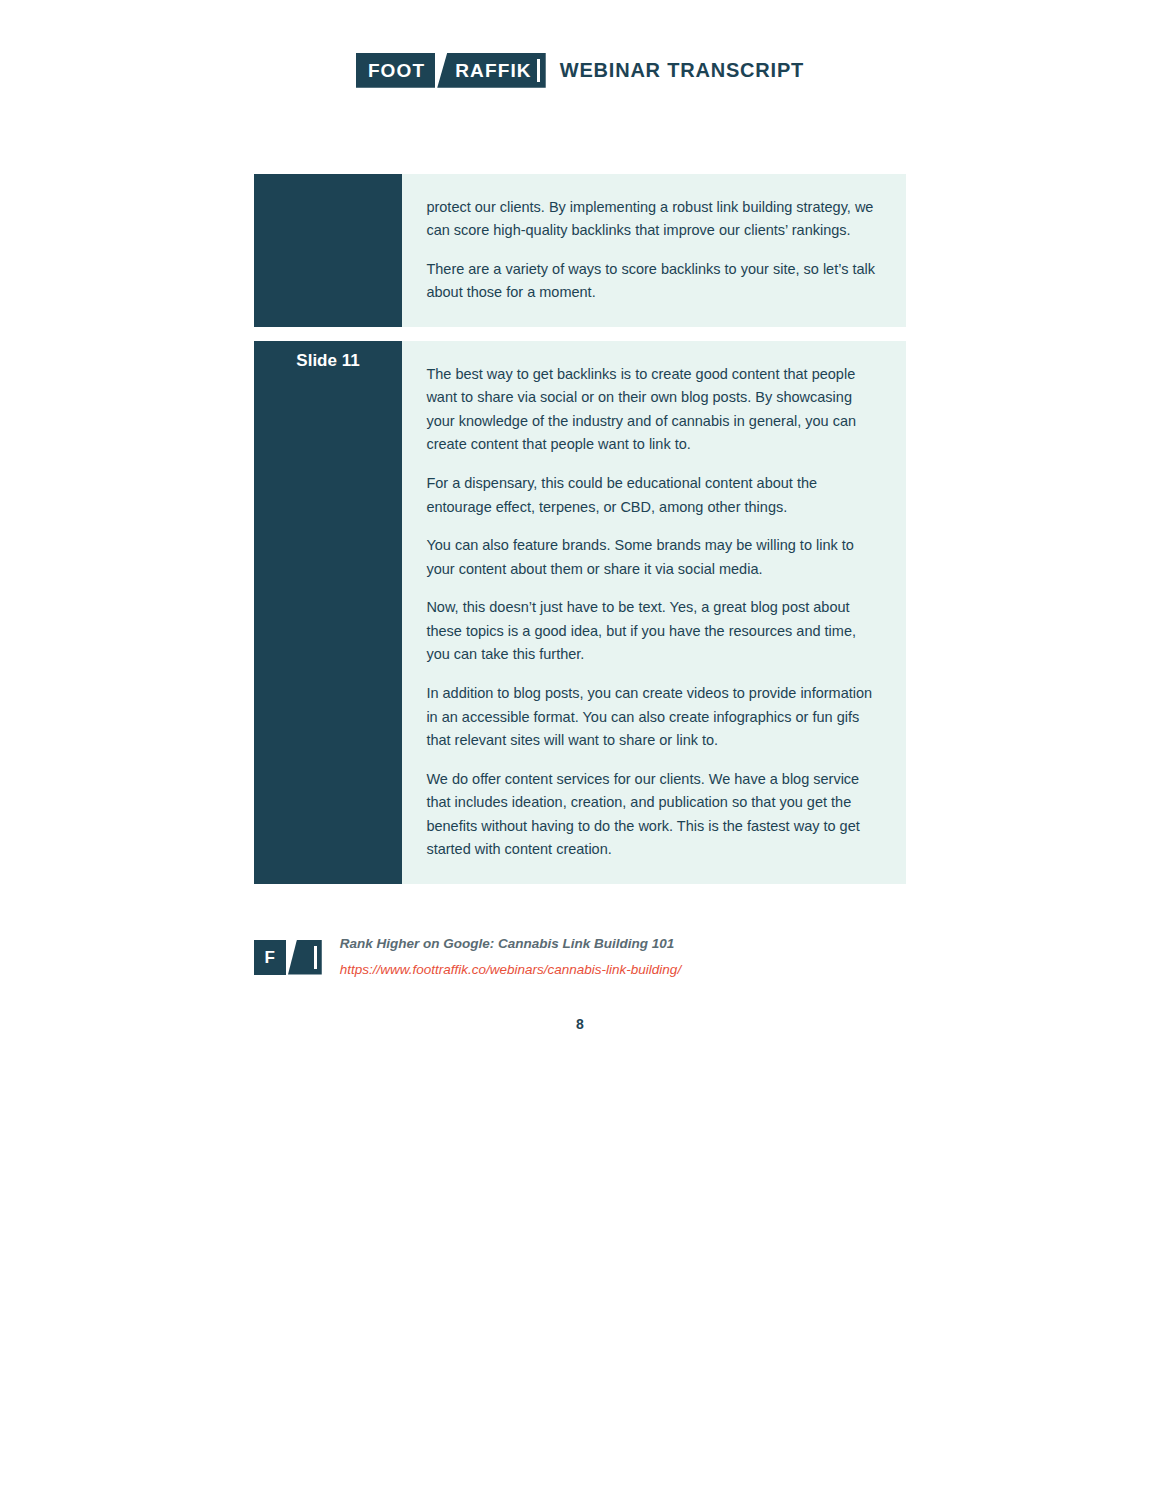FOOT RAFFIK Webinar Transcript
| | protect our clients. By implementing a robust link building strategy, we can score high-quality backlinks that improve our clients’ rankings. There are a variety of ways to score backlinks to your site, so let’s talk about those for a moment. |
| Slide 11 | The best way to get backlinks is to create good content that people want to share via social or on their own blog posts. By showcasing your knowledge of the industry and of cannabis in general, you can create content that people want to link to. For a dispensary, this could be educational content about the entourage effect, terpenes, or CBD, among other things. You can also feature brands. Some brands may be willing to link to your content about them or share it via social media. Now, this doesn’t just have to be text. Yes, a great blog post about these topics is a good idea, but if you have the resources and time, you can take this further. In addition to blog posts, you can create videos to provide information in an accessible format. You can also create infographics or fun gifs that relevant sites will want to share or link to. We do offer content services for our clients. We have a blog service that includes ideation, creation, and publication so that you get the benefits without having to do the work. This is the fastest way to get started with content creation. |
F
Rank Higher on Google: Cannabis Link Building 101
https://www.foottraffik.co/webinars/cannabis-link-building/
8